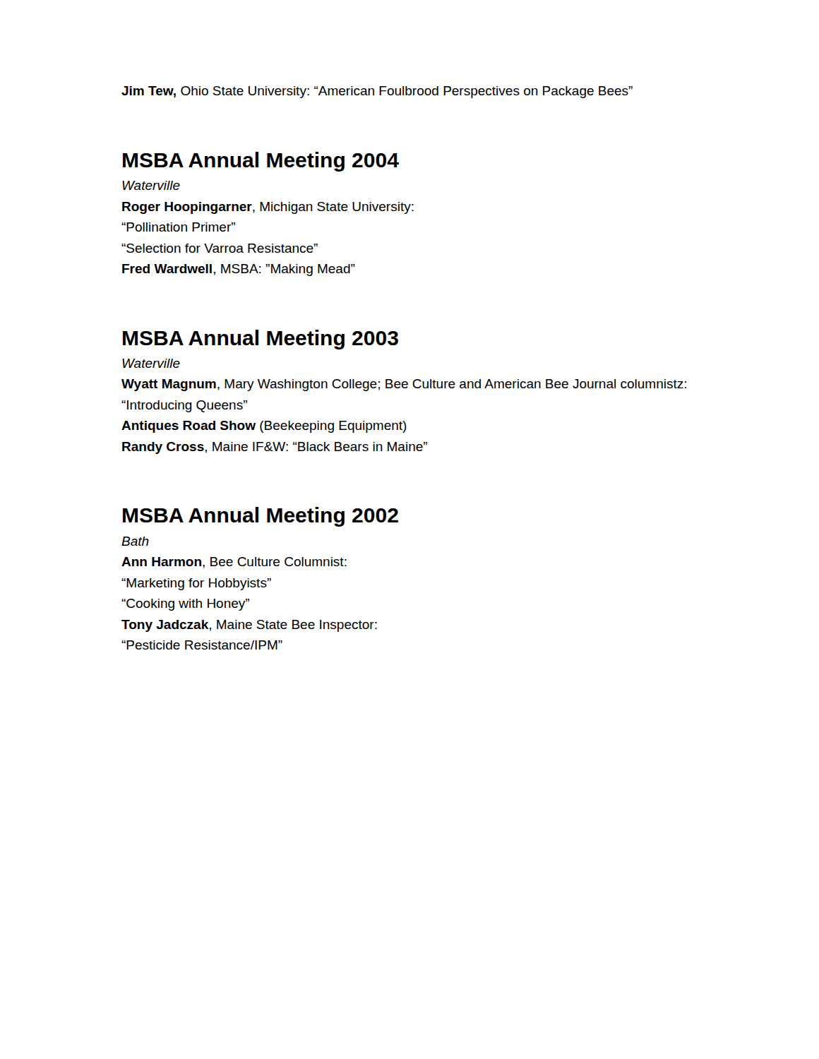Jim Tew, Ohio State University: “American Foulbrood Perspectives on Package Bees”
MSBA Annual Meeting 2004
Waterville
Roger Hoopingarner, Michigan State University:
“Pollination Primer”
“Selection for Varroa Resistance”
Fred Wardwell, MSBA: ”Making Mead”
MSBA Annual Meeting 2003
Waterville
Wyatt Magnum, Mary Washington College; Bee Culture and American Bee Journal columnistz:
“Introducing Queens”
Antiques Road Show (Beekeeping Equipment)
Randy Cross, Maine IF&W: “Black Bears in Maine”
MSBA Annual Meeting 2002
Bath
Ann Harmon, Bee Culture Columnist:
“Marketing for Hobbyists”
“Cooking with Honey”
Tony Jadczak, Maine State Bee Inspector:
“Pesticide Resistance/IPM”